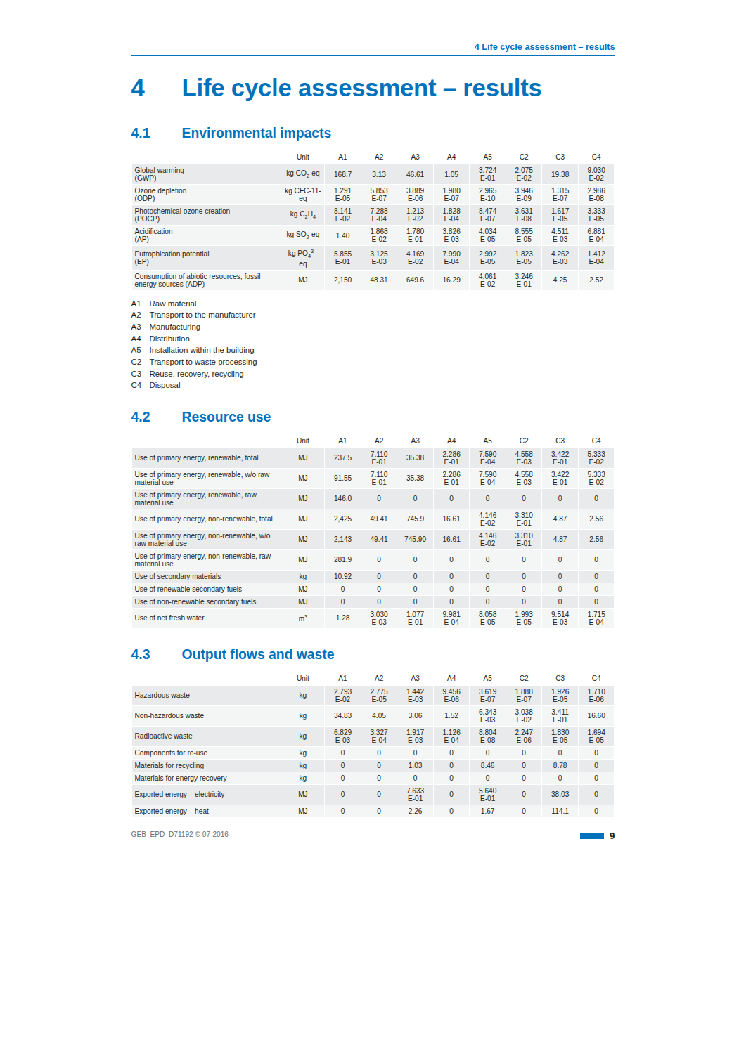4 Life cycle assessment – results
4 Life cycle assessment – results
4.1 Environmental impacts
| | Unit | A1 | A2 | A3 | A4 | A5 | C2 | C3 | C4 |
| --- | --- | --- | --- | --- | --- | --- | --- | --- | --- |
| Global warming (GWP) | kg CO 2 -eq | 168.7 | 3.13 | 46.61 | 1.05 | 3.724 E-01 | 2.075 E-02 | 19.38 | 9.030 E-02 |
| Ozone depletion (ODP) | kg CFC-11-eq | 1.291 E-05 | 5.853 E-07 | 3.889 E-06 | 1.980 E-07 | 2.965 E-10 | 3.946 E-09 | 1.315 E-07 | 2.986 E-08 |
| Photochemical ozone creation (POCP) | kg C 2 H 4 | 8.141 E-02 | 7.288 E-04 | 1.213 E-02 | 1.828 E-04 | 8.474 E-07 | 3.631 E-08 | 1.617 E-05 | 3.333 E-05 |
| Acidification (AP) | kg SO 2 -eq | 1.40 | 1.868 E-02 | 1.780 E-01 | 3.826 E-03 | 4.034 E-05 | 8.555 E-05 | 4.511 E-03 | 6.881 E-04 |
| Eutrophication potential (EP) | kg PO 4 3- -eq | 5.855 E-01 | 3.125 E-03 | 4.169 E-02 | 7.990 E-04 | 2.992 E-05 | 1.823 E-05 | 4.262 E-03 | 1.412 E-04 |
| Consumption of abiotic resources, fossil energy sources (ADP) | MJ | 2,150 | 48.31 | 649.6 | 16.29 | 4.061 E-02 | 3.246 E-01 | 4.25 | 2.52 |
A1 Raw material
A2 Transport to the manufacturer
A3 Manufacturing
A4 Distribution
A5 Installation within the building
C2 Transport to waste processing
C3 Reuse, recovery, recycling
C4 Disposal
4.2 Resource use
| | Unit | A1 | A2 | A3 | A4 | A5 | C2 | C3 | C4 |
| --- | --- | --- | --- | --- | --- | --- | --- | --- | --- |
| Use of primary energy, renewable, total | MJ | 237.5 | 7.110 E-01 | 35.38 | 2.286 E-01 | 7.590 E-04 | 4.558 E-03 | 3.422 E-01 | 5.333 E-02 |
| Use of primary energy, renewable, w/o raw material use | MJ | 91.55 | 7.110 E-01 | 35.38 | 2.286 E-01 | 7.590 E-04 | 4.558 E-03 | 3.422 E-01 | 5.333 E-02 |
| Use of primary energy, renewable, raw material use | MJ | 146.0 | 0 | 0 | 0 | 0 | 0 | 0 | 0 |
| Use of primary energy, non-renewable, total | MJ | 2,425 | 49.41 | 745.9 | 16.61 | 4.146 E-02 | 3.310 E-01 | 4.87 | 2.56 |
| Use of primary energy, non-renewable, w/o raw material use | MJ | 2,143 | 49.41 | 745.90 | 16.61 | 4.146 E-02 | 3.310 E-01 | 4.87 | 2.56 |
| Use of primary energy, non-renewable, raw material use | MJ | 281.9 | 0 | 0 | 0 | 0 | 0 | 0 | 0 |
| Use of secondary materials | kg | 10.92 | 0 | 0 | 0 | 0 | 0 | 0 | 0 |
| Use of renewable secondary fuels | MJ | 0 | 0 | 0 | 0 | 0 | 0 | 0 | 0 |
| Use of non-renewable secondary fuels | MJ | 0 | 0 | 0 | 0 | 0 | 0 | 0 | 0 |
| Use of net fresh water | m 3 | 1.28 | 3.030 E-03 | 1.077 E-01 | 9.981 E-04 | 8.058 E-05 | 1.993 E-05 | 9.514 E-03 | 1.715 E-04 |
4.3 Output flows and waste
| | Unit | A1 | A2 | A3 | A4 | A5 | C2 | C3 | C4 |
| --- | --- | --- | --- | --- | --- | --- | --- | --- | --- |
| Hazardous waste | kg | 2.793 E-02 | 2.775 E-05 | 1.442 E-03 | 9.456 E-06 | 3.619 E-07 | 1.888 E-07 | 1.926 E-05 | 1.710 E-06 |
| Non-hazardous waste | kg | 34.83 | 4.05 | 3.06 | 1.52 | 6.343 E-03 | 3.038 E-02 | 3.411 E-01 | 16.60 |
| Radioactive waste | kg | 6.829 E-03 | 3.327 E-04 | 1.917 E-03 | 1.126 E-04 | 8.804 E-08 | 2.247 E-06 | 1.830 E-05 | 1.694 E-05 |
| Components for re-use | kg | 0 | 0 | 0 | 0 | 0 | 0 | 0 | 0 |
| Materials for recycling | kg | 0 | 0 | 1.03 | 0 | 8.46 | 0 | 8.78 | 0 |
| Materials for energy recovery | kg | 0 | 0 | 0 | 0 | 0 | 0 | 0 | 0 |
| Exported energy – electricity | MJ | 0 | 0 | 7.633 E-01 | 0 | 5.640 E-01 | 0 | 38.03 | 0 |
| Exported energy – heat | MJ | 0 | 0 | 2.26 | 0 | 1.67 | 0 | 114.1 | 0 |
GEB_EPD_D71192 © 07-2016
9